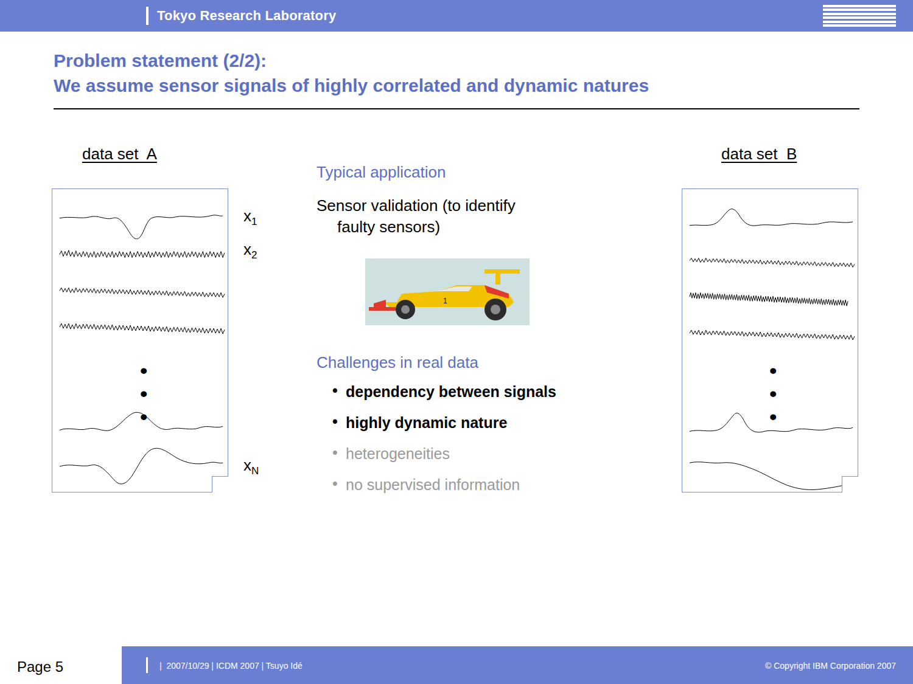Tokyo Research Laboratory
Problem statement (2/2):
We assume sensor signals of highly correlated and dynamic natures
data set A
data set B
•••
•••
x1
x2
xN
Typical application
Sensor validation (to identifyfaulty sensors)
1
Challenges in real data
dependency between signals
highly dynamic nature
heterogeneities
no supervised information
Page 5
| 2007/10/29 | ICDM 2007 | Tsuyo Idé
© Copyright IBM Corporation 2007